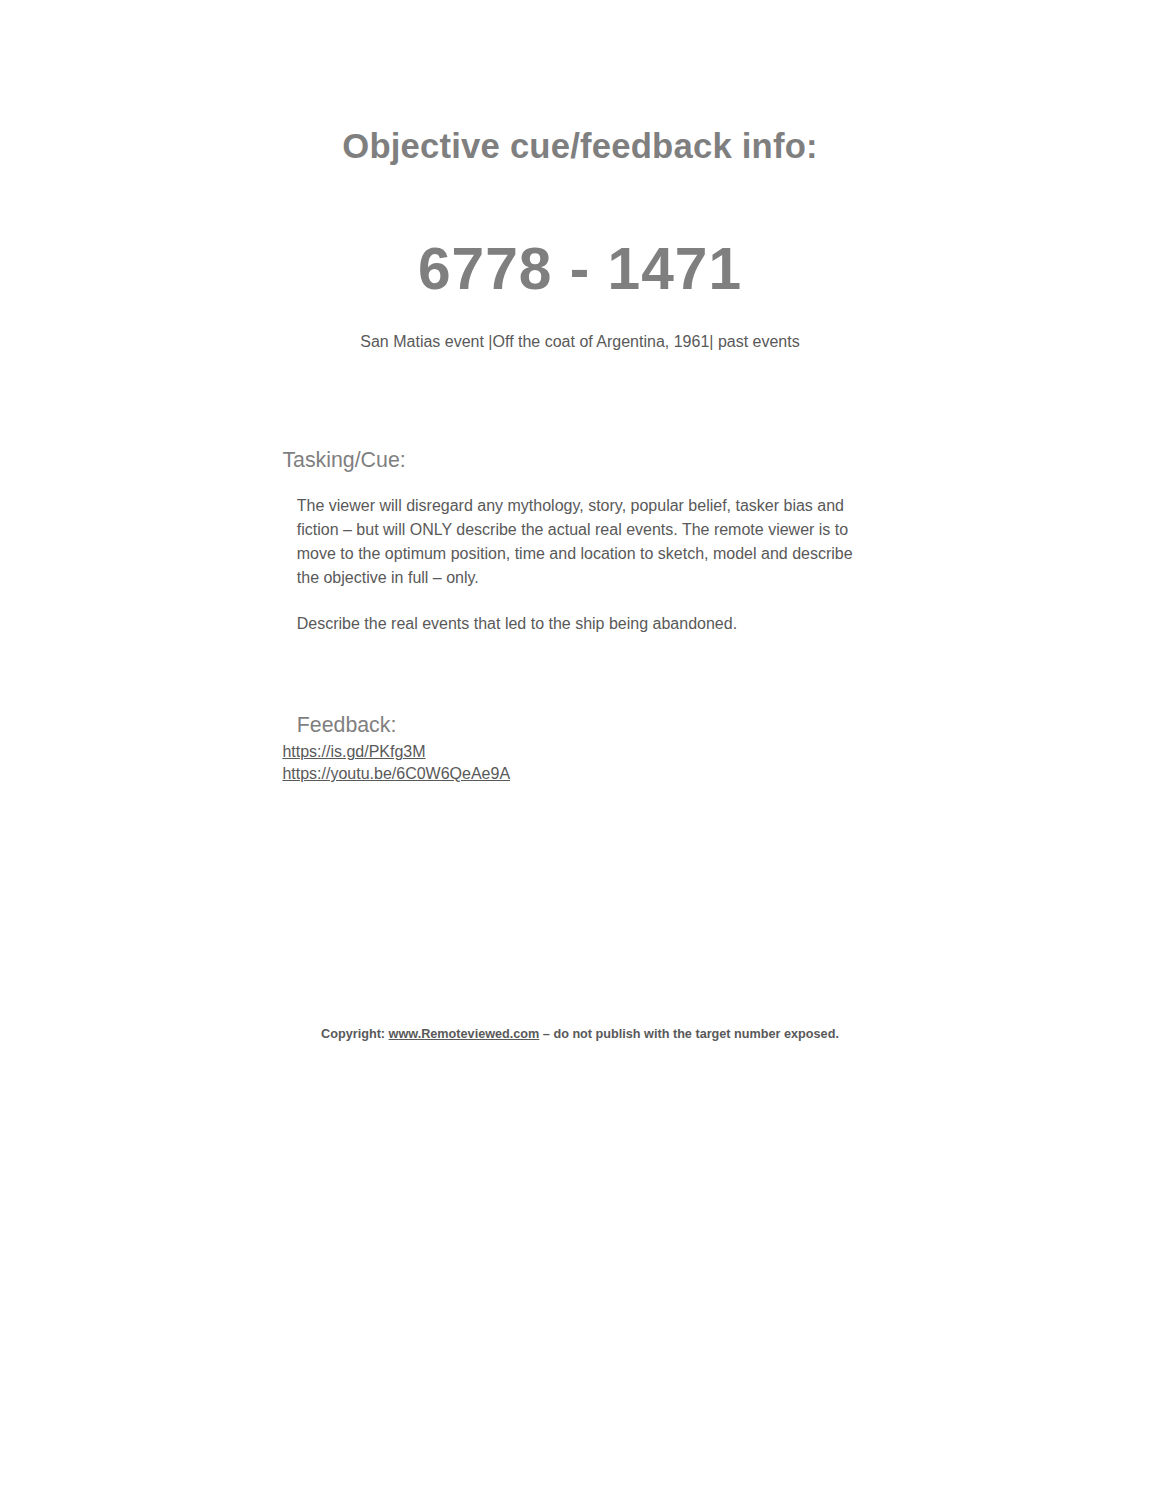Objective cue/feedback info:
6778 - 1471
San Matias event |Off the coat of Argentina, 1961| past events
Tasking/Cue:
The viewer will disregard any mythology, story, popular belief, tasker bias and fiction – but will ONLY describe the actual real events. The remote viewer is to move to the optimum position, time and location to sketch, model and describe the objective in full – only.
Describe the real events that led to the ship being abandoned.
Feedback:
https://is.gd/PKfg3M
https://youtu.be/6C0W6QeAe9A
Copyright: www.Remoteviewed.com – do not publish with the target number exposed.